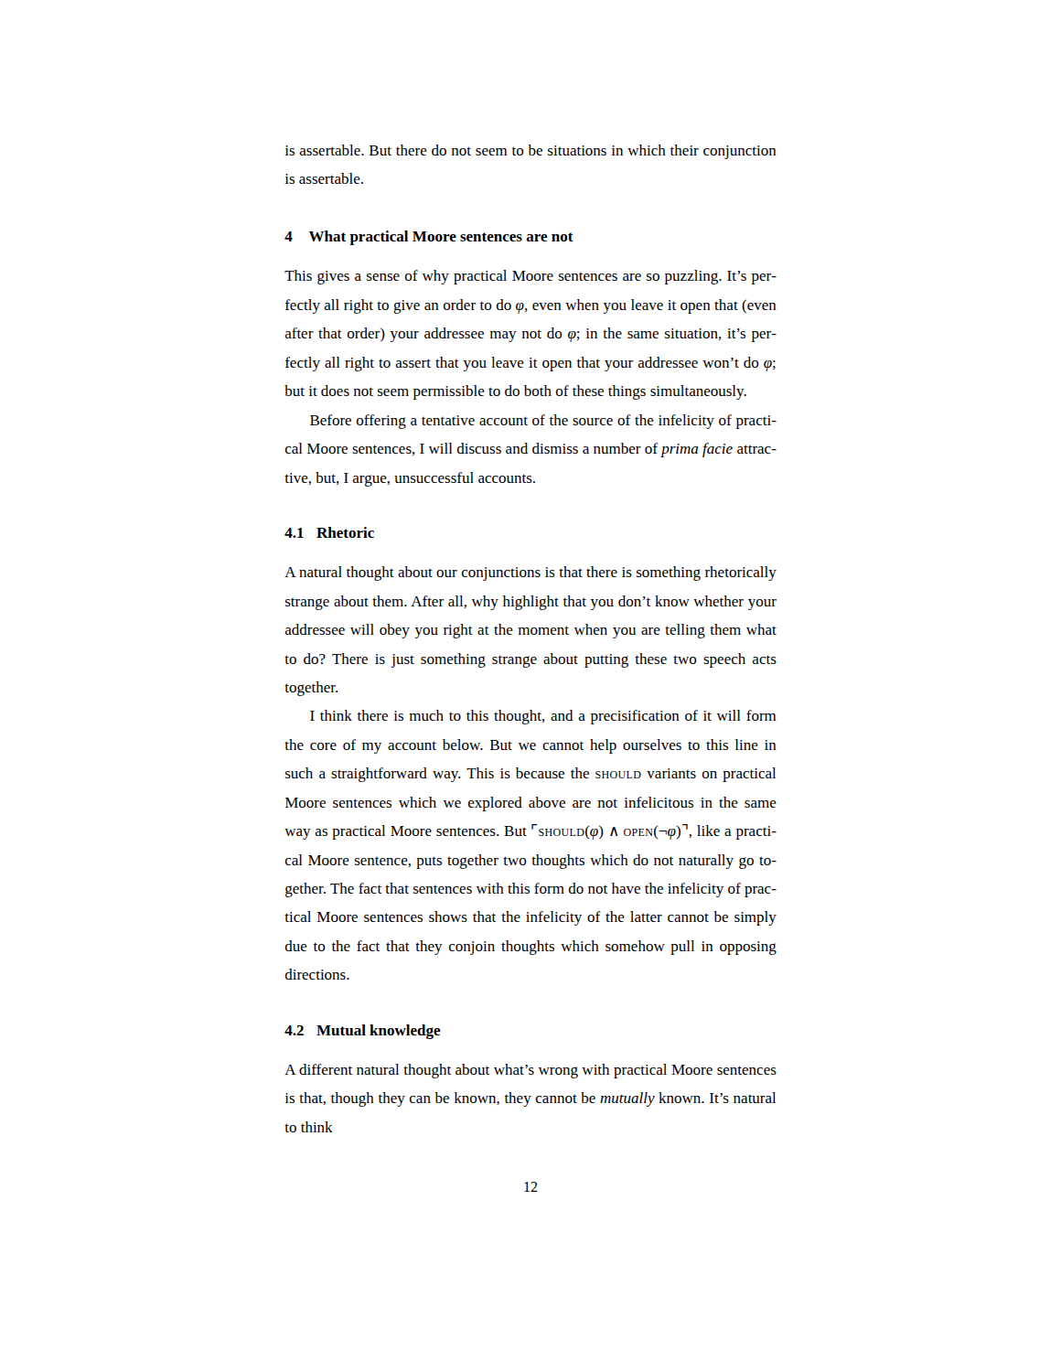is assertable. But there do not seem to be situations in which their conjunction is assertable.
4 What practical Moore sentences are not
This gives a sense of why practical Moore sentences are so puzzling. It’s perfectly all right to give an order to do φ, even when you leave it open that (even after that order) your addressee may not do φ; in the same situation, it’s perfectly all right to assert that you leave it open that your addressee won’t do φ; but it does not seem permissible to do both of these things simultaneously.
Before offering a tentative account of the source of the infelicity of practical Moore sentences, I will discuss and dismiss a number of prima facie attractive, but, I argue, unsuccessful accounts.
4.1 Rhetoric
A natural thought about our conjunctions is that there is something rhetorically strange about them. After all, why highlight that you don’t know whether your addressee will obey you right at the moment when you are telling them what to do? There is just something strange about putting these two speech acts together.
I think there is much to this thought, and a precisification of it will form the core of my account below. But we cannot help ourselves to this line in such a straightforward way. This is because the should variants on practical Moore sentences which we explored above are not infelicitous in the same way as practical Moore sentences. But ⌜should(φ) ∧ open(¬φ)⌝, like a practical Moore sentence, puts together two thoughts which do not naturally go together. The fact that sentences with this form do not have the infelicity of practical Moore sentences shows that the infelicity of the latter cannot be simply due to the fact that they conjoin thoughts which somehow pull in opposing directions.
4.2 Mutual knowledge
A different natural thought about what’s wrong with practical Moore sentences is that, though they can be known, they cannot be mutually known. It’s natural to think
12